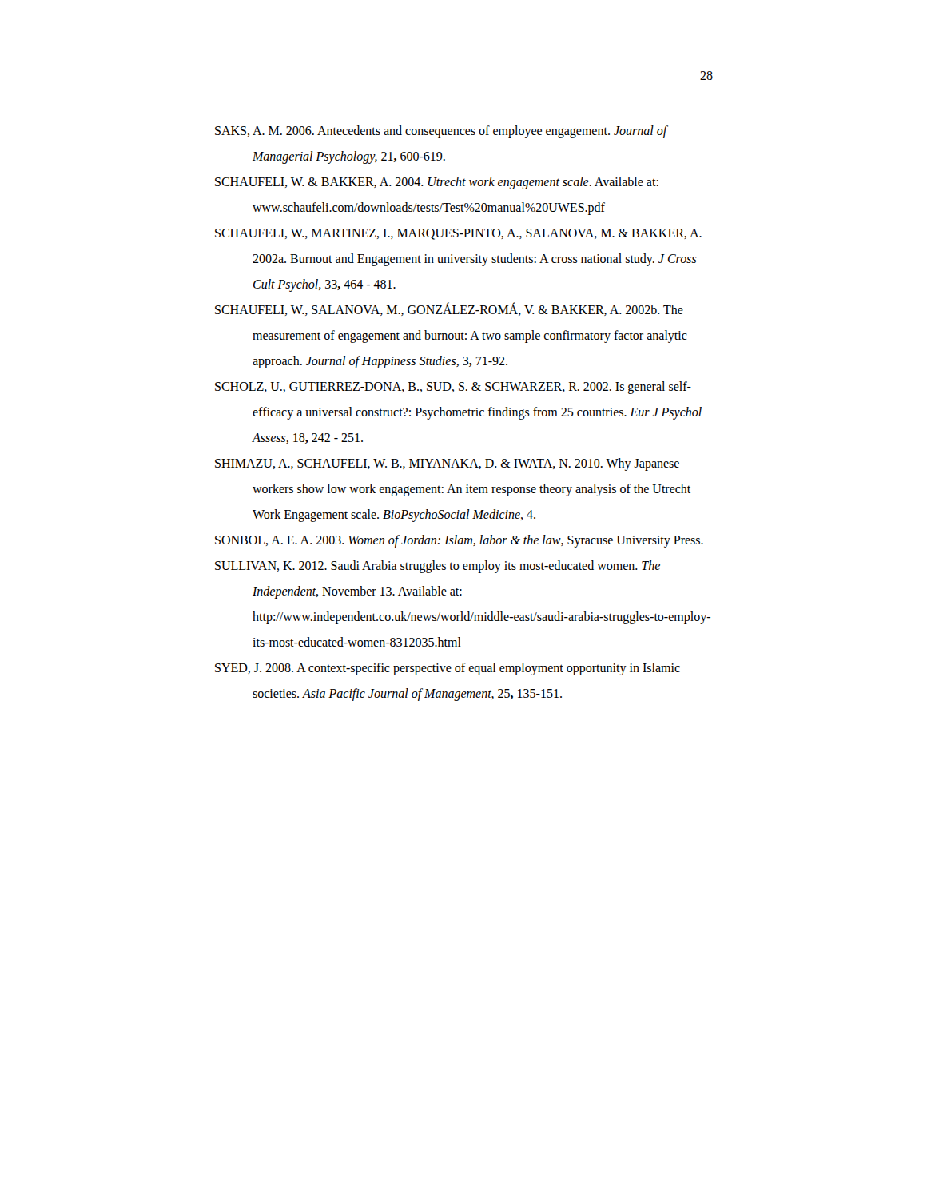28
SAKS, A. M. 2006. Antecedents and consequences of employee engagement. Journal of Managerial Psychology, 21, 600-619.
SCHAUFELI, W. & BAKKER, A. 2004. Utrecht work engagement scale. Available at: www.schaufeli.com/downloads/tests/Test%20manual%20UWES.pdf
SCHAUFELI, W., MARTINEZ, I., MARQUES-PINTO, A., SALANOVA, M. & BAKKER, A. 2002a. Burnout and Engagement in university students: A cross national study. J Cross Cult Psychol, 33, 464 - 481.
SCHAUFELI, W., SALANOVA, M., GONZÁLEZ-ROMÁ, V. & BAKKER, A. 2002b. The measurement of engagement and burnout: A two sample confirmatory factor analytic approach. Journal of Happiness Studies, 3, 71-92.
SCHOLZ, U., GUTIERREZ-DONA, B., SUD, S. & SCHWARZER, R. 2002. Is general self-efficacy a universal construct?: Psychometric findings from 25 countries. Eur J Psychol Assess, 18, 242 - 251.
SHIMAZU, A., SCHAUFELI, W. B., MIYANAKA, D. & IWATA, N. 2010. Why Japanese workers show low work engagement: An item response theory analysis of the Utrecht Work Engagement scale. BioPsychoSocial Medicine, 4.
SONBOL, A. E. A. 2003. Women of Jordan: Islam, labor & the law, Syracuse University Press.
SULLIVAN, K. 2012. Saudi Arabia struggles to employ its most-educated women. The Independent, November 13. Available at: http://www.independent.co.uk/news/world/middle-east/saudi-arabia-struggles-to-employ-its-most-educated-women-8312035.html
SYED, J. 2008. A context-specific perspective of equal employment opportunity in Islamic societies. Asia Pacific Journal of Management, 25, 135-151.